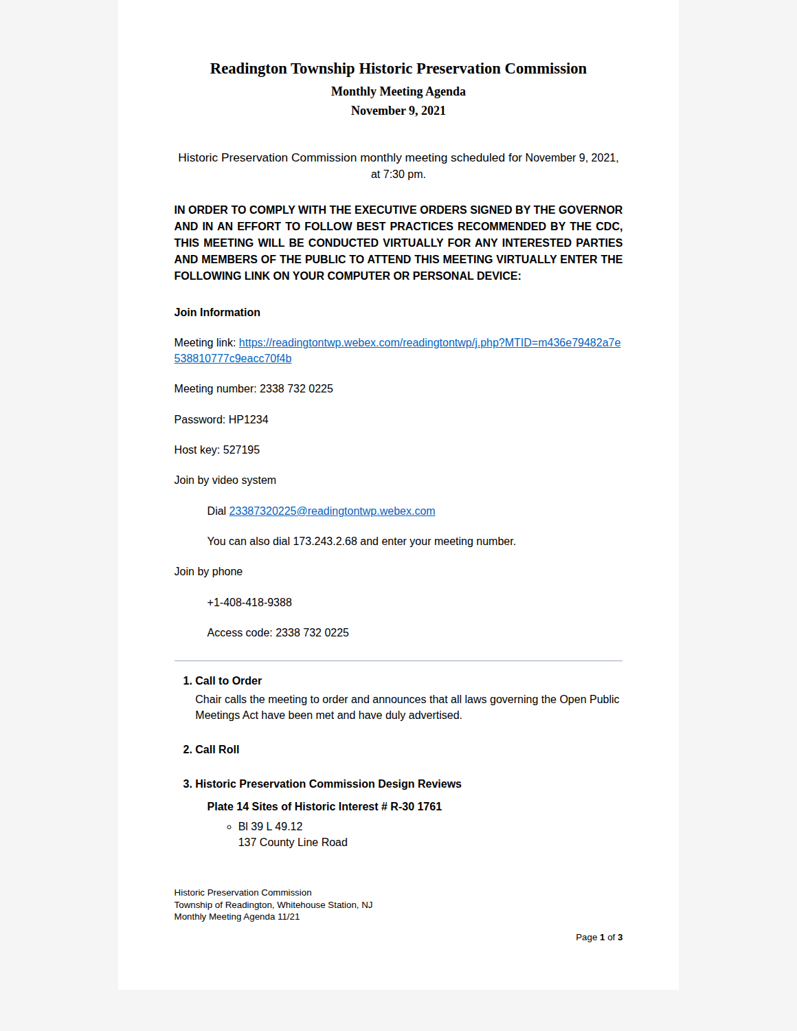Readington Township Historic Preservation Commission
Monthly Meeting Agenda
November 9, 2021
Historic Preservation Commission monthly meeting scheduled for November 9, 2021, at 7:30 pm.
IN ORDER TO COMPLY WITH THE EXECUTIVE ORDERS SIGNED BY THE GOVERNOR AND IN AN EFFORT TO FOLLOW BEST PRACTICES RECOMMENDED BY THE CDC, THIS MEETING WILL BE CONDUCTED VIRTUALLY FOR ANY INTERESTED PARTIES AND MEMBERS OF THE PUBLIC TO ATTEND THIS MEETING VIRTUALLY ENTER THE FOLLOWING LINK ON YOUR COMPUTER OR PERSONAL DEVICE:
Join Information
Meeting link: https://readingtontwp.webex.com/readingtontwp/j.php?MTID=m436e79482a7e538810777c9eacc70f4b
Meeting number: 2338 732 0225
Password: HP1234
Host key: 527195
Join by video system
Dial 23387320225@readingtontwp.webex.com
You can also dial 173.243.2.68 and enter your meeting number.
Join by phone
+1-408-418-9388
Access code: 2338 732 0225
Call to Order Chair calls the meeting to order and announces that all laws governing the Open Public Meetings Act have been met and have duly advertised.
Call Roll
Historic Preservation Commission Design Reviews
Plate 14 Sites of Historic Interest # R-30 1761
Bl 39 L 49.12
137 County Line Road
Historic Preservation Commission
Township of Readington, Whitehouse Station, NJ
Monthly Meeting Agenda 11/21
Page 1 of 3